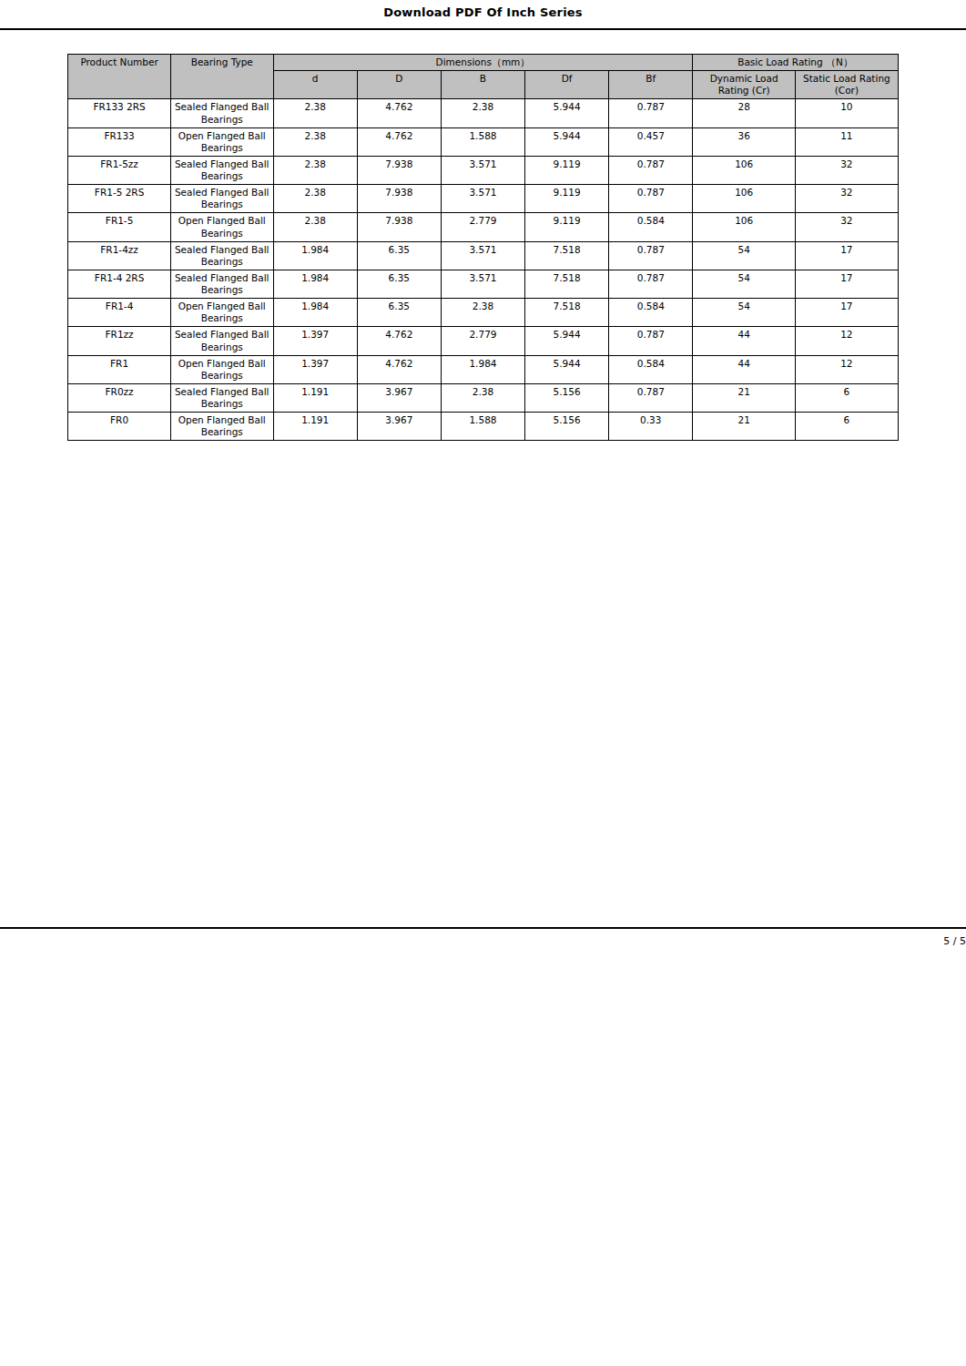Download PDF Of Inch Series
| Product Number | Bearing Type | Dimensions（mm） | Basic Load Rating （N） |
| --- | --- | --- | --- |
| d | D | B | Df | Bf | Dynamic Load Rating (Cr) | Static Load Rating (Cor) |
| FR133 2RS | Sealed Flanged Ball Bearings | 2.38 | 4.762 | 2.38 | 5.944 | 0.787 | 28 | 10 |
| FR133 | Open Flanged Ball Bearings | 2.38 | 4.762 | 1.588 | 5.944 | 0.457 | 36 | 11 |
| FR1-5zz | Sealed Flanged Ball Bearings | 2.38 | 7.938 | 3.571 | 9.119 | 0.787 | 106 | 32 |
| FR1-5 2RS | Sealed Flanged Ball Bearings | 2.38 | 7.938 | 3.571 | 9.119 | 0.787 | 106 | 32 |
| FR1-5 | Open Flanged Ball Bearings | 2.38 | 7.938 | 2.779 | 9.119 | 0.584 | 106 | 32 |
| FR1-4zz | Sealed Flanged Ball Bearings | 1.984 | 6.35 | 3.571 | 7.518 | 0.787 | 54 | 17 |
| FR1-4 2RS | Sealed Flanged Ball Bearings | 1.984 | 6.35 | 3.571 | 7.518 | 0.787 | 54 | 17 |
| FR1-4 | Open Flanged Ball Bearings | 1.984 | 6.35 | 2.38 | 7.518 | 0.584 | 54 | 17 |
| FR1zz | Sealed Flanged Ball Bearings | 1.397 | 4.762 | 2.779 | 5.944 | 0.787 | 44 | 12 |
| FR1 | Open Flanged Ball Bearings | 1.397 | 4.762 | 1.984 | 5.944 | 0.584 | 44 | 12 |
| FR0zz | Sealed Flanged Ball Bearings | 1.191 | 3.967 | 2.38 | 5.156 | 0.787 | 21 | 6 |
| FR0 | Open Flanged Ball Bearings | 1.191 | 3.967 | 1.588 | 5.156 | 0.33 | 21 | 6 |
5 / 5